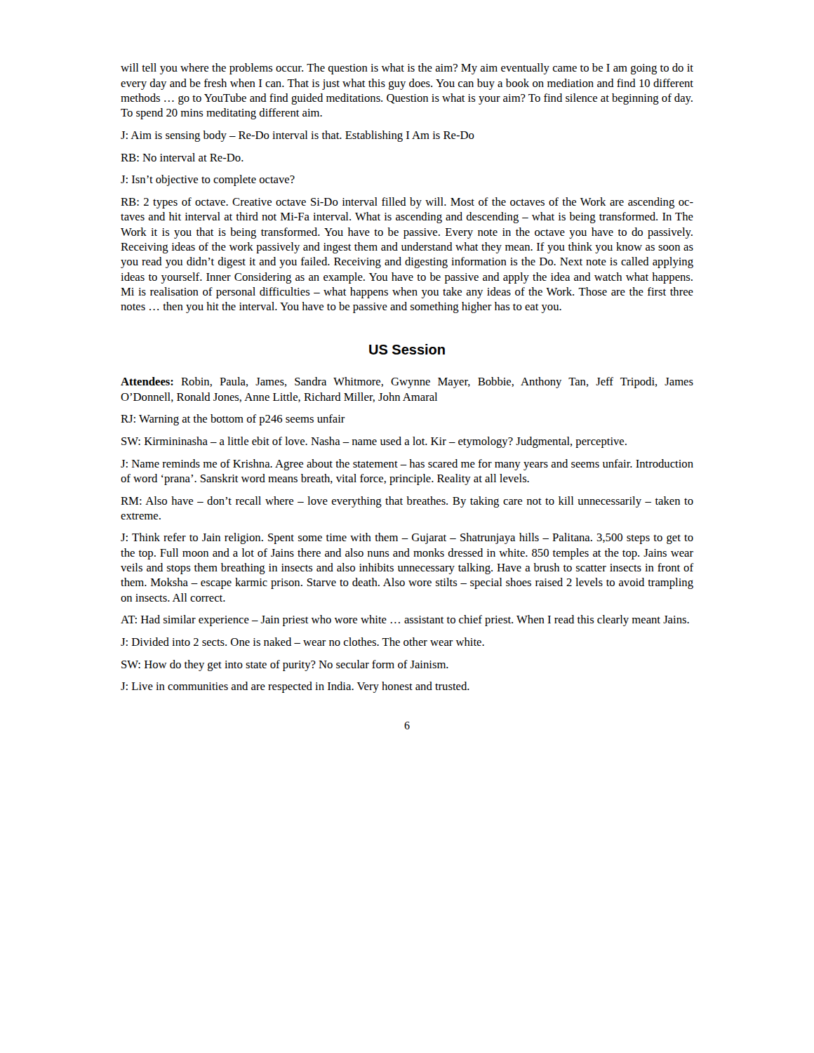will tell you where the problems occur. The question is what is the aim? My aim eventually came to be I am going to do it every day and be fresh when I can. That is just what this guy does. You can buy a book on mediation and find 10 different methods … go to YouTube and find guided meditations. Question is what is your aim? To find silence at beginning of day. To spend 20 mins meditating different aim.
J: Aim is sensing body – Re-Do interval is that. Establishing I Am is Re-Do
RB: No interval at Re-Do.
J: Isn’t objective to complete octave?
RB: 2 types of octave. Creative octave Si-Do interval filled by will. Most of the octaves of the Work are ascending octaves and hit interval at third not Mi-Fa interval. What is ascending and descending – what is being transformed. In The Work it is you that is being transformed. You have to be passive. Every note in the octave you have to do passively. Receiving ideas of the work passively and ingest them and understand what they mean. If you think you know as soon as you read you didn’t digest it and you failed. Receiving and digesting information is the Do. Next note is called applying ideas to yourself. Inner Considering as an example. You have to be passive and apply the idea and watch what happens. Mi is realisation of personal difficulties – what happens when you take any ideas of the Work. Those are the first three notes … then you hit the interval. You have to be passive and something higher has to eat you.
US Session
Attendees: Robin, Paula, James, Sandra Whitmore, Gwynne Mayer, Bobbie, Anthony Tan, Jeff Tripodi, James O’Donnell, Ronald Jones, Anne Little, Richard Miller, John Amaral
RJ: Warning at the bottom of p246 seems unfair
SW: Kirmininasha – a little ebit of love. Nasha – name used a lot. Kir – etymology? Judgmental, perceptive.
J: Name reminds me of Krishna. Agree about the statement – has scared me for many years and seems unfair. Introduction of word ‘prana’. Sanskrit word means breath, vital force, principle. Reality at all levels.
RM: Also have – don’t recall where – love everything that breathes. By taking care not to kill unnecessarily – taken to extreme.
J: Think refer to Jain religion. Spent some time with them – Gujarat – Shatrunjaya hills – Palitana. 3,500 steps to get to the top. Full moon and a lot of Jains there and also nuns and monks dressed in white. 850 temples at the top. Jains wear veils and stops them breathing in insects and also inhibits unnecessary talking. Have a brush to scatter insects in front of them. Moksha – escape karmic prison. Starve to death. Also wore stilts – special shoes raised 2 levels to avoid trampling on insects. All correct.
AT: Had similar experience – Jain priest who wore white … assistant to chief priest. When I read this clearly meant Jains.
J: Divided into 2 sects. One is naked – wear no clothes. The other wear white.
SW: How do they get into state of purity? No secular form of Jainism.
J: Live in communities and are respected in India. Very honest and trusted.
6